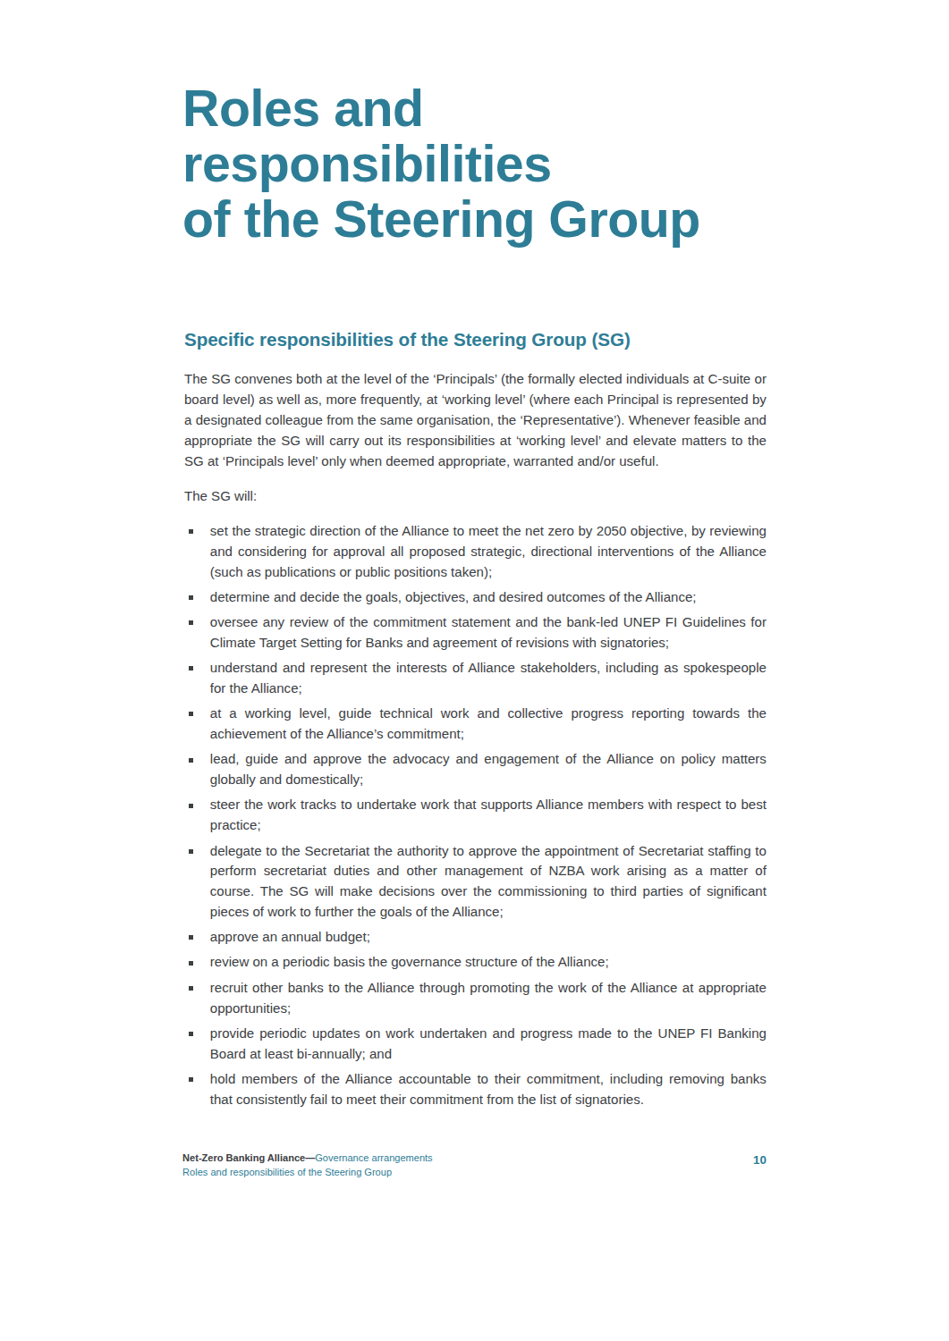Roles and responsibilities
of the Steering Group
Specific responsibilities of the Steering Group (SG)
The SG convenes both at the level of the ‘Principals’ (the formally elected individuals at C-suite or board level) as well as, more frequently, at ‘working level’ (where each Principal is represented by a designated colleague from the same organisation, the ‘Representative’). Whenever feasible and appropriate the SG will carry out its responsibilities at ‘working level’ and elevate matters to the SG at ‘Principals level’ only when deemed appropriate, warranted and/or useful.
The SG will:
set the strategic direction of the Alliance to meet the net zero by 2050 objective, by reviewing and considering for approval all proposed strategic, directional interventions of the Alliance (such as publications or public positions taken);
determine and decide the goals, objectives, and desired outcomes of the Alliance;
oversee any review of the commitment statement and the bank-led UNEP FI Guidelines for Climate Target Setting for Banks and agreement of revisions with signatories;
understand and represent the interests of Alliance stakeholders, including as spokespeople for the Alliance;
at a working level, guide technical work and collective progress reporting towards the achievement of the Alliance’s commitment;
lead, guide and approve the advocacy and engagement of the Alliance on policy matters globally and domestically;
steer the work tracks to undertake work that supports Alliance members with respect to best practice;
delegate to the Secretariat the authority to approve the appointment of Secretariat staffing to perform secretariat duties and other management of NZBA work arising as a matter of course. The SG will make decisions over the commissioning to third parties of significant pieces of work to further the goals of the Alliance;
approve an annual budget;
review on a periodic basis the governance structure of the Alliance;
recruit other banks to the Alliance through promoting the work of the Alliance at appropriate opportunities;
provide periodic updates on work undertaken and progress made to the UNEP FI Banking Board at least bi-annually; and
hold members of the Alliance accountable to their commitment, including removing banks that consistently fail to meet their commitment from the list of signatories.
Net-Zero Banking Alliance—Governance arrangements
Roles and responsibilities of the Steering Group
10